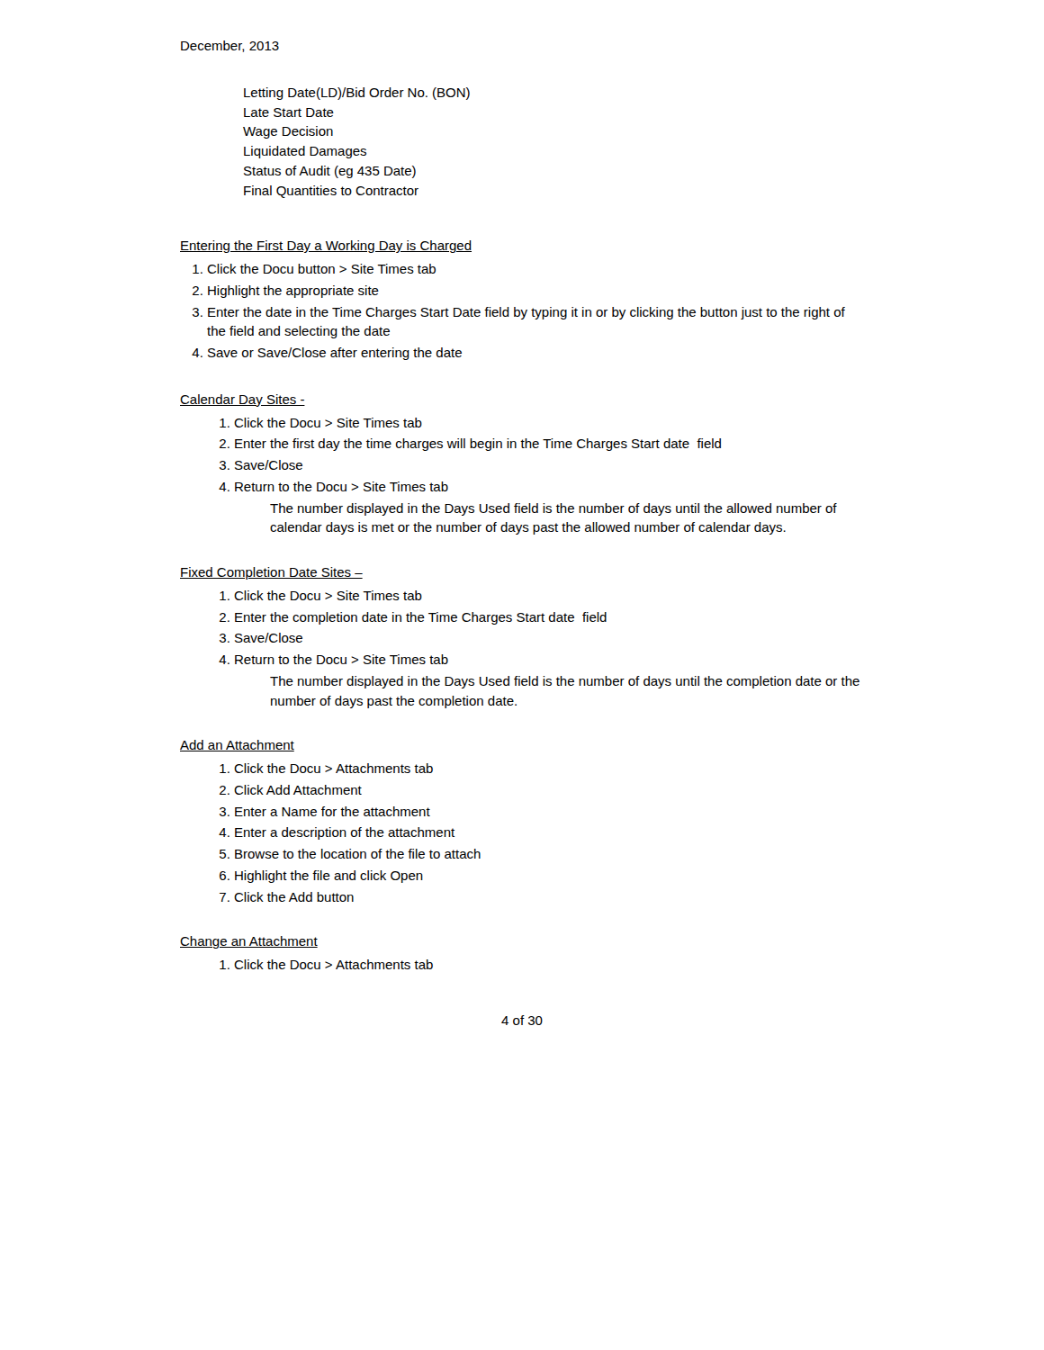December, 2013
Letting Date(LD)/Bid Order No. (BON)
Late Start Date
Wage Decision
Liquidated Damages
Status of Audit (eg 435 Date)
Final Quantities to Contractor
Entering the First Day a Working Day is Charged
Click the Docu button > Site Times tab
Highlight the appropriate site
Enter the date in the Time Charges Start Date field by typing it in or by clicking the button just to the right of the field and selecting the date
Save or Save/Close after entering the date
Calendar Day Sites -
Click the Docu > Site Times tab
Enter the first day the time charges will begin in the Time Charges Start date field
Save/Close
Return to the Docu > Site Times tab
The number displayed in the Days Used field is the number of days until the allowed number of calendar days is met or the number of days past the allowed number of calendar days.
Fixed Completion Date Sites –
Click the Docu > Site Times tab
Enter the completion date in the Time Charges Start date field
Save/Close
Return to the Docu > Site Times tab
The number displayed in the Days Used field is the number of days until the completion date or the number of days past the completion date.
Add an Attachment
Click the Docu > Attachments tab
Click Add Attachment
Enter a Name for the attachment
Enter a description of the attachment
Browse to the location of the file to attach
Highlight the file and click Open
Click the Add button
Change an Attachment
Click the Docu > Attachments tab
4 of 30